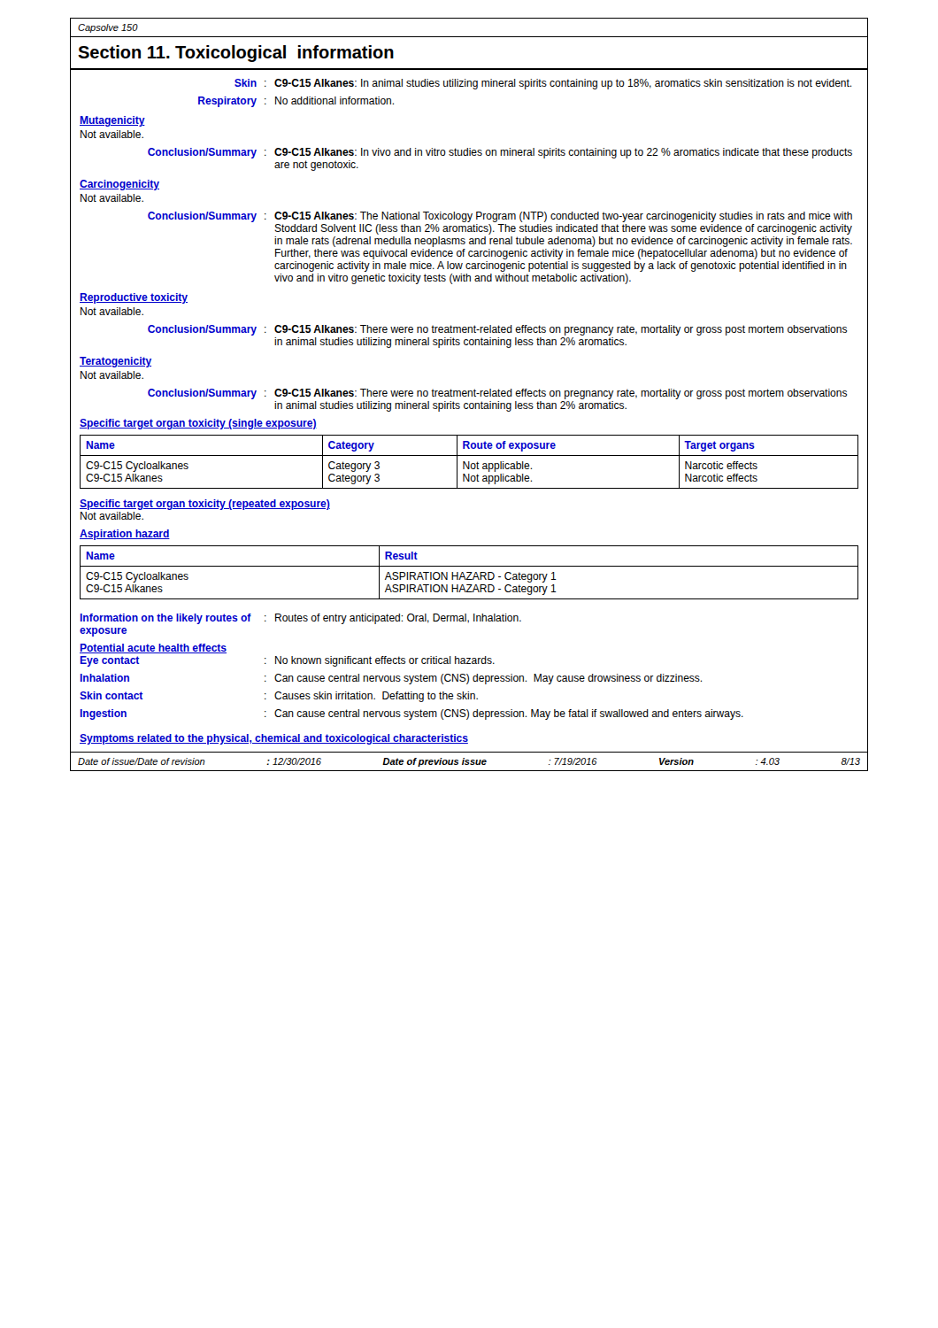Capsolve 150
Section 11. Toxicological information
Skin
:
C9-C15 Alkanes: In animal studies utilizing mineral spirits containing up to 18%, aromatics skin sensitization is not evident.
Respiratory
:
No additional information.
Mutagenicity
Not available.
Conclusion/Summary
:
C9-C15 Alkanes: In vivo and in vitro studies on mineral spirits containing up to 22 % aromatics indicate that these products are not genotoxic.
Carcinogenicity
Not available.
Conclusion/Summary
:
C9-C15 Alkanes: The National Toxicology Program (NTP) conducted two-year carcinogenicity studies in rats and mice with Stoddard Solvent IIC (less than 2% aromatics). The studies indicated that there was some evidence of carcinogenic activity in male rats (adrenal medulla neoplasms and renal tubule adenoma) but no evidence of carcinogenic activity in female rats. Further, there was equivocal evidence of carcinogenic activity in female mice (hepatocellular adenoma) but no evidence of carcinogenic activity in male mice. A low carcinogenic potential is suggested by a lack of genotoxic potential identified in in vivo and in vitro genetic toxicity tests (with and without metabolic activation).
Reproductive toxicity
Not available.
Conclusion/Summary
:
C9-C15 Alkanes: There were no treatment-related effects on pregnancy rate, mortality or gross post mortem observations in animal studies utilizing mineral spirits containing less than 2% aromatics.
Teratogenicity
Not available.
Conclusion/Summary
:
C9-C15 Alkanes: There were no treatment-related effects on pregnancy rate, mortality or gross post mortem observations in animal studies utilizing mineral spirits containing less than 2% aromatics.
Specific target organ toxicity (single exposure)
| Name | Category | Route of exposure | Target organs |
| --- | --- | --- | --- |
| C9-C15 Cycloalkanes C9-C15 Alkanes | Category 3 Category 3 | Not applicable. Not applicable. | Narcotic effects Narcotic effects |
Specific target organ toxicity (repeated exposure)
Not available.
Aspiration hazard
| Name | Result |
| --- | --- |
| C9-C15 Cycloalkanes C9-C15 Alkanes | ASPIRATION HAZARD - Category 1 ASPIRATION HAZARD - Category 1 |
Information on the likely routes of exposure
:
Routes of entry anticipated: Oral, Dermal, Inhalation.
Potential acute health effects
Eye contact
:
No known significant effects or critical hazards.
Inhalation
:
Can cause central nervous system (CNS) depression. May cause drowsiness or dizziness.
Skin contact
:
Causes skin irritation. Defatting to the skin.
Ingestion
:
Can cause central nervous system (CNS) depression. May be fatal if swallowed and enters airways.
Symptoms related to the physical, chemical and toxicological characteristics
Date of issue/Date of revision : 12/30/2016 Date of previous issue : 7/19/2016 Version : 4.03 8/13